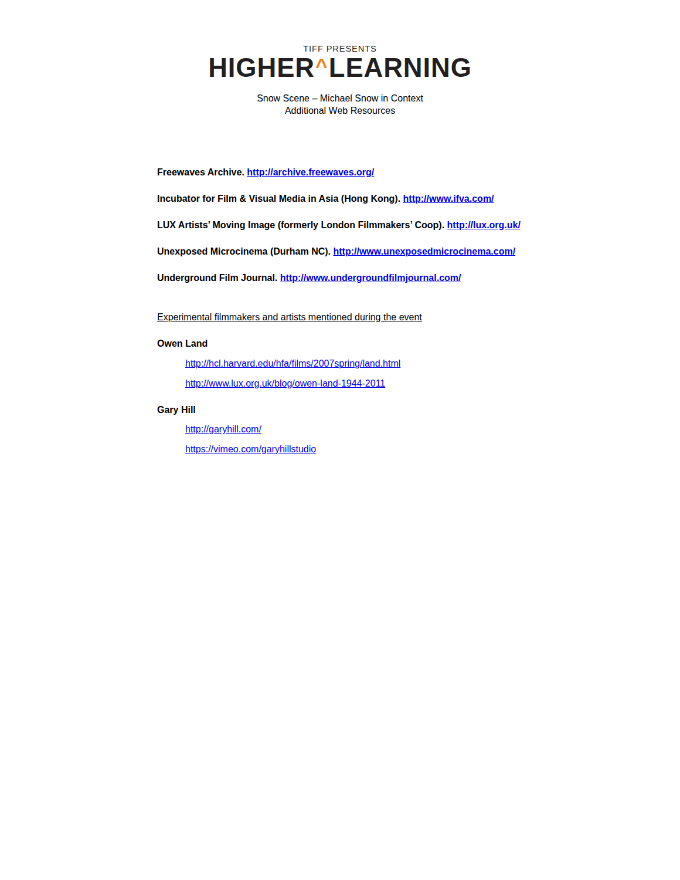TIFF PRESENTS
HIGHER^LEARNING
Snow Scene – Michael Snow in Context
Additional Web Resources
Freewaves Archive. http://archive.freewaves.org/
Incubator for Film & Visual Media in Asia (Hong Kong). http://www.ifva.com/
LUX Artists’ Moving Image (formerly London Filmmakers’ Coop). http://lux.org.uk/
Unexposed Microcinema (Durham NC). http://www.unexposedmicrocinema.com/
Underground Film Journal. http://www.undergroundfilmjournal.com/
Experimental filmmakers and artists mentioned during the event
Owen Land
http://hcl.harvard.edu/hfa/films/2007spring/land.html
http://www.lux.org.uk/blog/owen-land-1944-2011
Gary Hill
http://garyhill.com/
https://vimeo.com/garyhillstudio